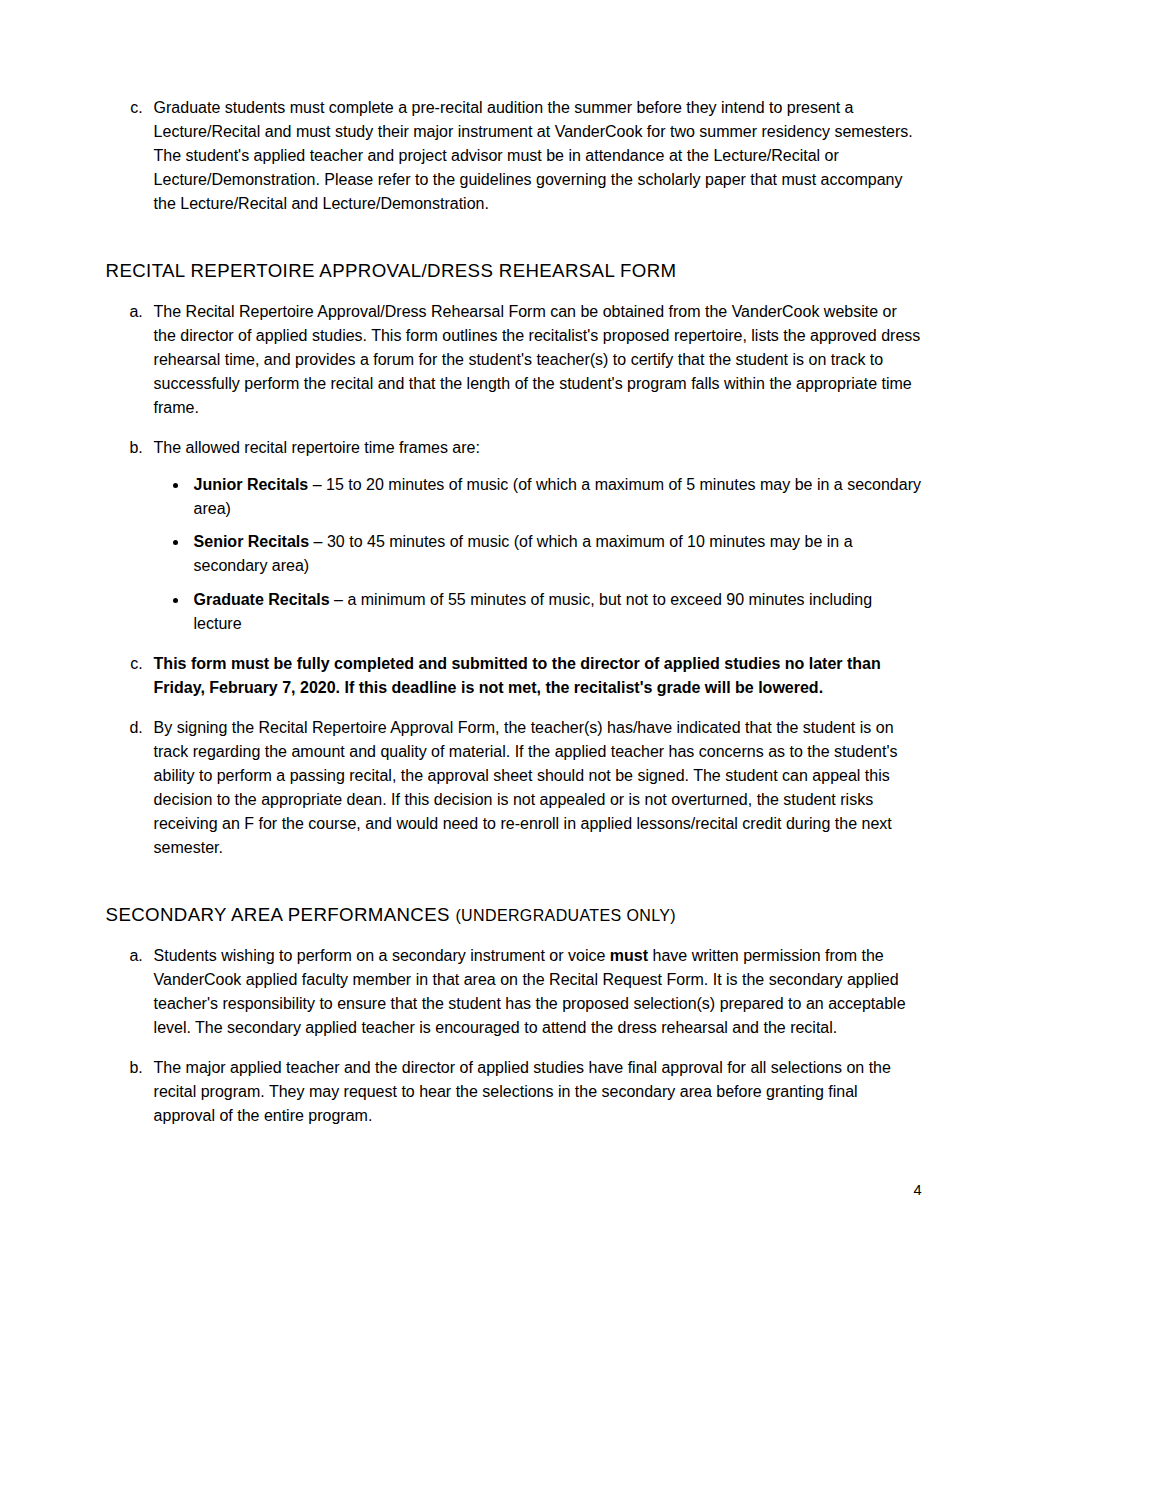Graduate students must complete a pre-recital audition the summer before they intend to present a Lecture/Recital and must study their major instrument at VanderCook for two summer residency semesters. The student's applied teacher and project advisor must be in attendance at the Lecture/Recital or Lecture/Demonstration. Please refer to the guidelines governing the scholarly paper that must accompany the Lecture/Recital and Lecture/Demonstration.
RECITAL REPERTOIRE APPROVAL/DRESS REHEARSAL FORM
The Recital Repertoire Approval/Dress Rehearsal Form can be obtained from the VanderCook website or the director of applied studies. This form outlines the recitalist's proposed repertoire, lists the approved dress rehearsal time, and provides a forum for the student's teacher(s) to certify that the student is on track to successfully perform the recital and that the length of the student's program falls within the appropriate time frame.
The allowed recital repertoire time frames are:
Junior Recitals – 15 to 20 minutes of music (of which a maximum of 5 minutes may be in a secondary area)
Senior Recitals – 30 to 45 minutes of music (of which a maximum of 10 minutes may be in a secondary area)
Graduate Recitals – a minimum of 55 minutes of music, but not to exceed 90 minutes including lecture
This form must be fully completed and submitted to the director of applied studies no later than Friday, February 7, 2020. If this deadline is not met, the recitalist's grade will be lowered.
By signing the Recital Repertoire Approval Form, the teacher(s) has/have indicated that the student is on track regarding the amount and quality of material. If the applied teacher has concerns as to the student's ability to perform a passing recital, the approval sheet should not be signed. The student can appeal this decision to the appropriate dean. If this decision is not appealed or is not overturned, the student risks receiving an F for the course, and would need to re-enroll in applied lessons/recital credit during the next semester.
SECONDARY AREA PERFORMANCES (UNDERGRADUATES ONLY)
Students wishing to perform on a secondary instrument or voice must have written permission from the VanderCook applied faculty member in that area on the Recital Request Form. It is the secondary applied teacher's responsibility to ensure that the student has the proposed selection(s) prepared to an acceptable level. The secondary applied teacher is encouraged to attend the dress rehearsal and the recital.
The major applied teacher and the director of applied studies have final approval for all selections on the recital program. They may request to hear the selections in the secondary area before granting final approval of the entire program.
4